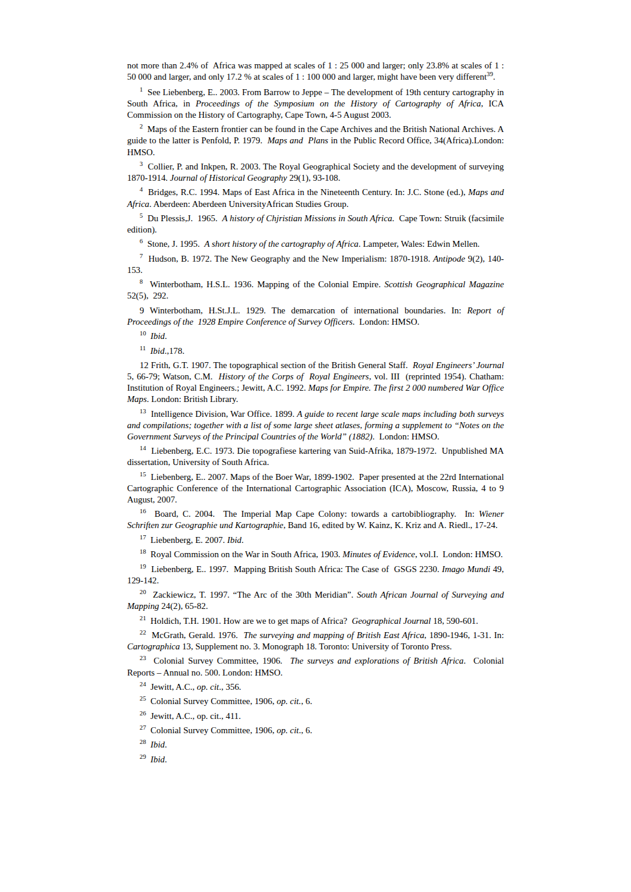not more than 2.4% of Africa was mapped at scales of 1 : 25 000 and larger; only 23.8% at scales of 1 : 50 000 and larger, and only 17.2 % at scales of 1 : 100 000 and larger, might have been very different39.
1 See Liebenberg, E.. 2003. From Barrow to Jeppe – The development of 19th century cartography in South Africa, in Proceedings of the Symposium on the History of Cartography of Africa, ICA Commission on the History of Cartography, Cape Town, 4-5 August 2003.
2 Maps of the Eastern frontier can be found in the Cape Archives and the British National Archives. A guide to the latter is Penfold, P. 1979. Maps and Plans in the Public Record Office, 34(Africa).London: HMSO.
3 Collier, P. and Inkpen, R. 2003. The Royal Geographical Society and the development of surveying 1870-1914. Journal of Historical Geography 29(1), 93-108.
4 Bridges, R.C. 1994. Maps of East Africa in the Nineteenth Century. In: J.C. Stone (ed.), Maps and Africa. Aberdeen: Aberdeen UniversityAfrican Studies Group.
5 Du Plessis,J. 1965. A history of Chjristian Missions in South Africa. Cape Town: Struik (facsimile edition).
6 Stone, J. 1995. A short history of the cartography of Africa. Lampeter, Wales: Edwin Mellen.
7 Hudson, B. 1972. The New Geography and the New Imperialism: 1870-1918. Antipode 9(2), 140-153.
8 Winterbotham, H.S.L. 1936. Mapping of the Colonial Empire. Scottish Geographical Magazine 52(5), 292.
9 Winterbotham, H.St.J.L. 1929. The demarcation of international boundaries. In: Report of Proceedings of the 1928 Empire Conference of Survey Officers. London: HMSO.
10 Ibid.
11 Ibid.,178.
12 Frith, G.T. 1907. The topographical section of the British General Staff. Royal Engineers’ Journal 5, 66-79; Watson, C.M. History of the Corps of Royal Engineers, vol. III (reprinted 1954). Chatham: Institution of Royal Engineers.; Jewitt, A.C. 1992. Maps for Empire. The first 2 000 numbered War Office Maps. London: British Library.
13 Intelligence Division, War Office. 1899. A guide to recent large scale maps including both surveys and compilations; together with a list of some large sheet atlases, forming a supplement to “Notes on the Government Surveys of the Principal Countries of the World” (1882). London: HMSO.
14 Liebenberg, E.C. 1973. Die topografiese kartering van Suid-Afrika, 1879-1972. Unpublished MA dissertation, University of South Africa.
15 Liebenberg, E.. 2007. Maps of the Boer War, 1899-1902. Paper presented at the 22rd International Cartographic Conference of the International Cartographic Association (ICA), Moscow, Russia, 4 to 9 August, 2007.
16 Board, C. 2004. The Imperial Map Cape Colony: towards a cartobibliography. In: Wiener Schriften zur Geographie und Kartographie, Band 16, edited by W. Kainz, K. Kriz and A. Riedl., 17-24.
17 Liebenberg, E. 2007. Ibid.
18 Royal Commission on the War in South Africa, 1903. Minutes of Evidence, vol.I. London: HMSO.
19 Liebenberg, E.. 1997. Mapping British South Africa: The Case of GSGS 2230. Imago Mundi 49, 129-142.
20 Zackiewicz, T. 1997. “The Arc of the 30th Meridian”. South African Journal of Surveying and Mapping 24(2), 65-82.
21 Holdich, T.H. 1901. How are we to get maps of Africa? Geographical Journal 18, 590-601.
22 McGrath, Gerald. 1976. The surveying and mapping of British East Africa, 1890-1946, 1-31. In: Cartographica 13, Supplement no. 3. Monograph 18. Toronto: University of Toronto Press.
23 Colonial Survey Committee, 1906. The surveys and explorations of British Africa. Colonial Reports – Annual no. 500. London: HMSO.
24 Jewitt, A.C., op. cit., 356.
25 Colonial Survey Committee, 1906, op. cit., 6.
26 Jewitt, A.C., op. cit., 411.
27 Colonial Survey Committee, 1906, op. cit., 6.
28 Ibid.
29 Ibid.